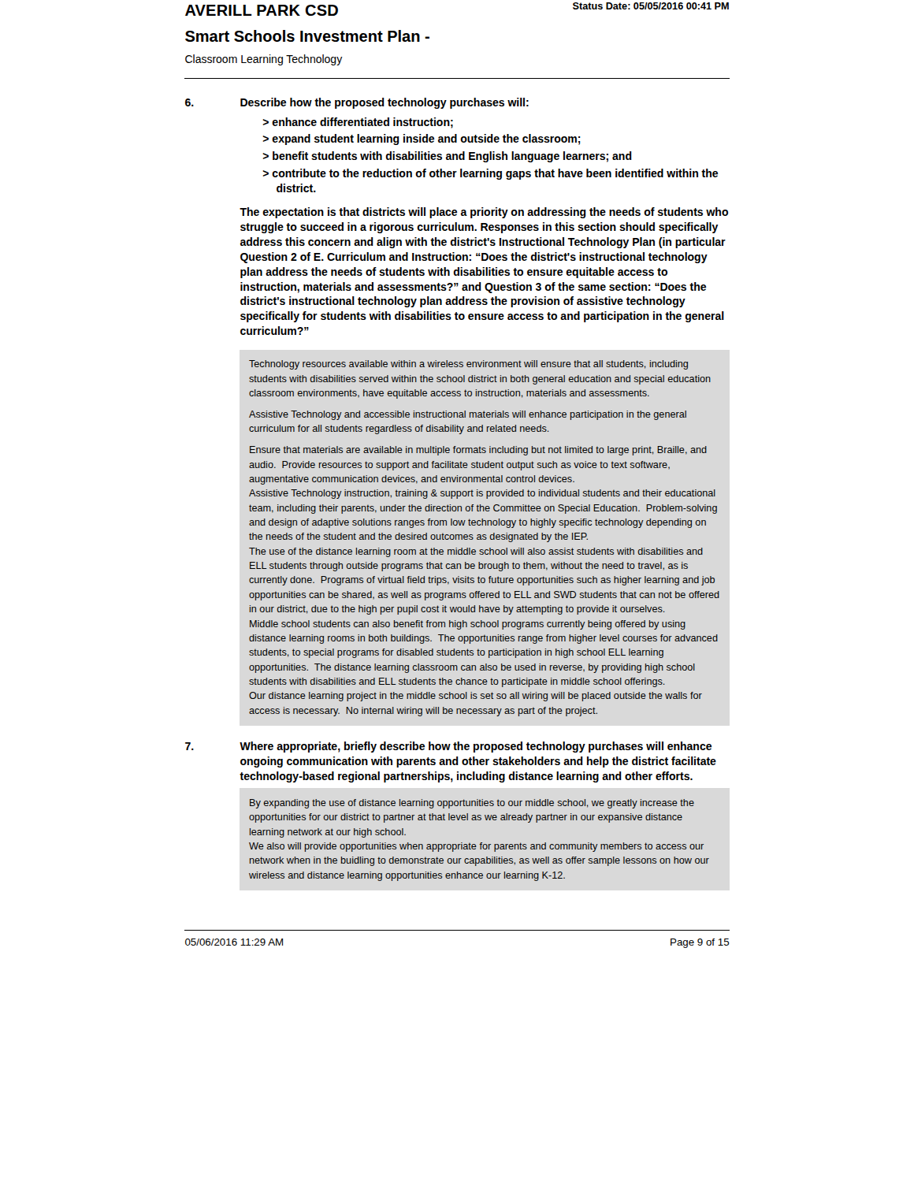Status Date: 05/05/2016 00:41 PM
AVERILL PARK CSD
Smart Schools Investment Plan -
Classroom Learning Technology
6.
Describe how the proposed technology purchases will:
enhance differentiated instruction;
expand student learning inside and outside the classroom;
benefit students with disabilities and English language learners; and
contribute to the reduction of other learning gaps that have been identified within the district.
The expectation is that districts will place a priority on addressing the needs of students who struggle to succeed in a rigorous curriculum. Responses in this section should specifically address this concern and align with the district's Instructional Technology Plan (in particular Question 2 of E. Curriculum and Instruction: “Does the district's instructional technology plan address the needs of students with disabilities to ensure equitable access to instruction, materials and assessments?” and Question 3 of the same section: “Does the district's instructional technology plan address the provision of assistive technology specifically for students with disabilities to ensure access to and participation in the general curriculum?”
Technology resources available within a wireless environment will ensure that all students, including students with disabilities served within the school district in both general education and special education classroom environments, have equitable access to instruction, materials and assessments.
Assistive Technology and accessible instructional materials will enhance participation in the general curriculum for all students regardless of disability and related needs.
Ensure that materials are available in multiple formats including but not limited to large print, Braille, and audio. Provide resources to support and facilitate student output such as voice to text software, augmentative communication devices, and environmental control devices.
Assistive Technology instruction, training & support is provided to individual students and their educational team, including their parents, under the direction of the Committee on Special Education. Problem-solving and design of adaptive solutions ranges from low technology to highly specific technology depending on the needs of the student and the desired outcomes as designated by the IEP.
The use of the distance learning room at the middle school will also assist students with disabilities and ELL students through outside programs that can be brough to them, without the need to travel, as is currently done. Programs of virtual field trips, visits to future opportunities such as higher learning and job opportunities can be shared, as well as programs offered to ELL and SWD students that can not be offered in our district, due to the high per pupil cost it would have by attempting to provide it ourselves.
Middle school students can also benefit from high school programs currently being offered by using distance learning rooms in both buildings. The opportunities range from higher level courses for advanced students, to special programs for disabled students to participation in high school ELL learning opportunities. The distance learning classroom can also be used in reverse, by providing high school students with disabilities and ELL students the chance to participate in middle school offerings.
Our distance learning project in the middle school is set so all wiring will be placed outside the walls for access is necessary. No internal wiring will be necessary as part of the project.
7.
Where appropriate, briefly describe how the proposed technology purchases will enhance ongoing communication with parents and other stakeholders and help the district facilitate technology-based regional partnerships, including distance learning and other efforts.
By expanding the use of distance learning opportunities to our middle school, we greatly increase the opportunities for our district to partner at that level as we already partner in our expansive distance learning network at our high school.
We also will provide opportunities when appropriate for parents and community members to access our network when in the buidling to demonstrate our capabilities, as well as offer sample lessons on how our wireless and distance learning opportunities enhance our learning K-12.
05/06/2016 11:29 AM
Page 9 of 15